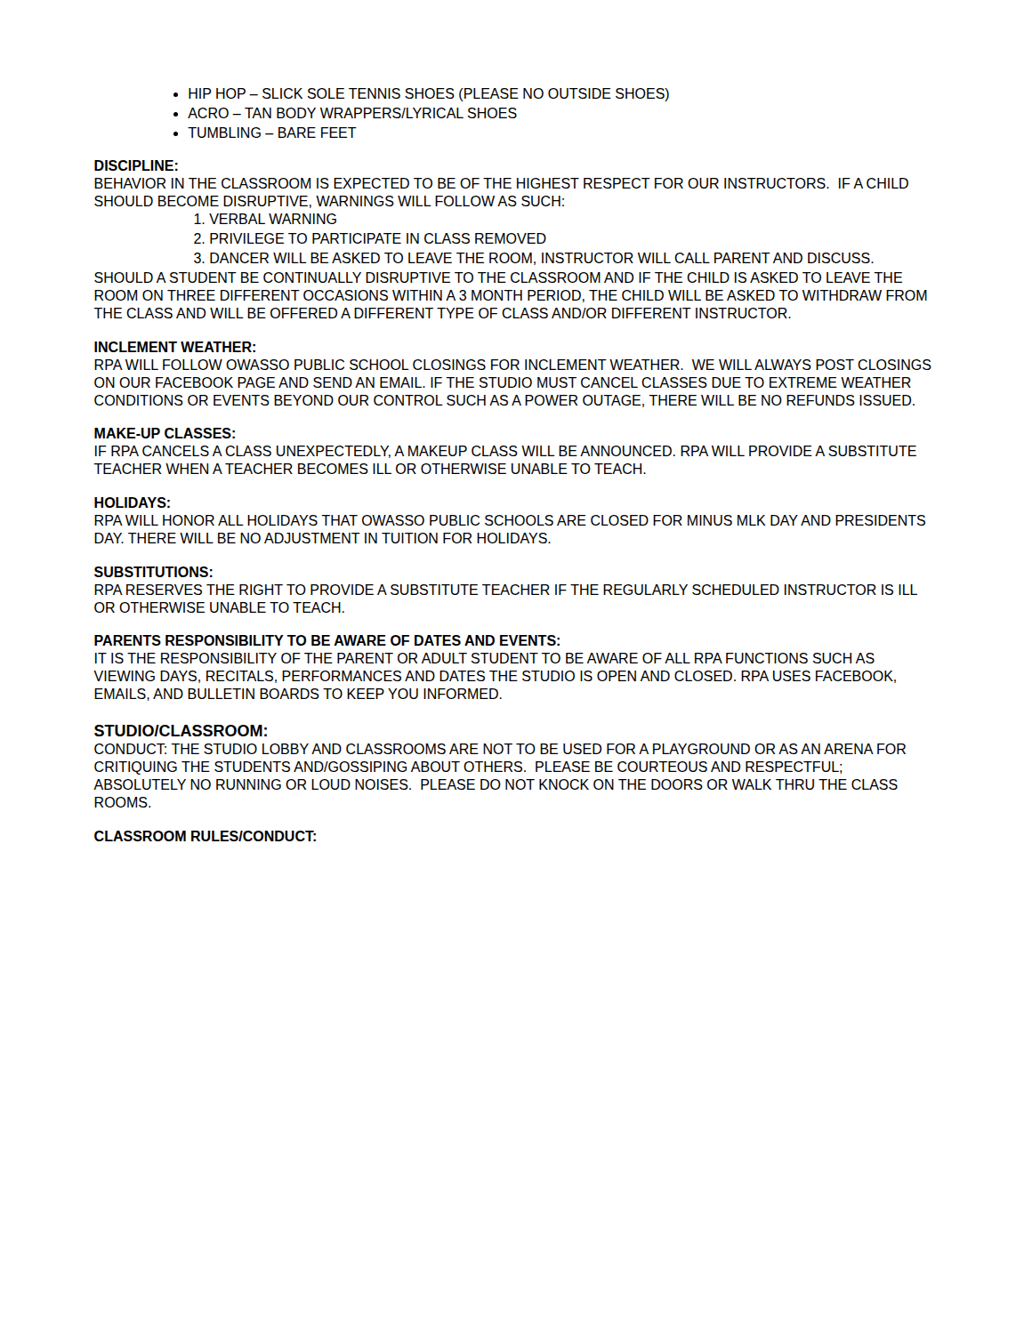HIP HOP – SLICK SOLE TENNIS SHOES (PLEASE NO OUTSIDE SHOES)
ACRO – TAN BODY WRAPPERS/LYRICAL SHOES
TUMBLING – BARE FEET
DISCIPLINE:
BEHAVIOR IN THE CLASSROOM IS EXPECTED TO BE OF THE HIGHEST RESPECT FOR OUR INSTRUCTORS. IF A CHILD SHOULD BECOME DISRUPTIVE, WARNINGS WILL FOLLOW AS SUCH:
VERBAL WARNING
PRIVILEGE TO PARTICIPATE IN CLASS REMOVED
DANCER WILL BE ASKED TO LEAVE THE ROOM, INSTRUCTOR WILL CALL PARENT AND DISCUSS.
SHOULD A STUDENT BE CONTINUALLY DISRUPTIVE TO THE CLASSROOM AND IF THE CHILD IS ASKED TO LEAVE THE ROOM ON THREE DIFFERENT OCCASIONS WITHIN A 3 MONTH PERIOD, THE CHILD WILL BE ASKED TO WITHDRAW FROM THE CLASS AND WILL BE OFFERED A DIFFERENT TYPE OF CLASS AND/OR DIFFERENT INSTRUCTOR.
INCLEMENT WEATHER:
RPA WILL FOLLOW OWASSO PUBLIC SCHOOL CLOSINGS FOR INCLEMENT WEATHER. WE WILL ALWAYS POST CLOSINGS ON OUR FACEBOOK PAGE AND SEND AN EMAIL. IF THE STUDIO MUST CANCEL CLASSES DUE TO EXTREME WEATHER CONDITIONS OR EVENTS BEYOND OUR CONTROL SUCH AS A POWER OUTAGE, THERE WILL BE NO REFUNDS ISSUED.
MAKE-UP CLASSES:
IF RPA CANCELS A CLASS UNEXPECTEDLY, A MAKEUP CLASS WILL BE ANNOUNCED. RPA WILL PROVIDE A SUBSTITUTE TEACHER WHEN A TEACHER BECOMES ILL OR OTHERWISE UNABLE TO TEACH.
HOLIDAYS:
RPA WILL HONOR ALL HOLIDAYS THAT OWASSO PUBLIC SCHOOLS ARE CLOSED FOR MINUS MLK DAY AND PRESIDENTS DAY. THERE WILL BE NO ADJUSTMENT IN TUITION FOR HOLIDAYS.
SUBSTITUTIONS:
RPA RESERVES THE RIGHT TO PROVIDE A SUBSTITUTE TEACHER IF THE REGULARLY SCHEDULED INSTRUCTOR IS ILL OR OTHERWISE UNABLE TO TEACH.
PARENTS RESPONSIBILITY TO BE AWARE OF DATES AND EVENTS:
IT IS THE RESPONSIBILITY OF THE PARENT OR ADULT STUDENT TO BE AWARE OF ALL RPA FUNCTIONS SUCH AS VIEWING DAYS, RECITALS, PERFORMANCES AND DATES THE STUDIO IS OPEN AND CLOSED. RPA USES FACEBOOK, EMAILS, AND BULLETIN BOARDS TO KEEP YOU INFORMED.
STUDIO/CLASSROOM:
CONDUCT: THE STUDIO LOBBY AND CLASSROOMS ARE NOT TO BE USED FOR A PLAYGROUND OR AS AN ARENA FOR CRITIQUING THE STUDENTS AND/GOSSIPING ABOUT OTHERS. PLEASE BE COURTEOUS AND RESPECTFUL; ABSOLUTELY NO RUNNING OR LOUD NOISES. PLEASE DO NOT KNOCK ON THE DOORS OR WALK THRU THE CLASS ROOMS.
CLASSROOM RULES/CONDUCT: